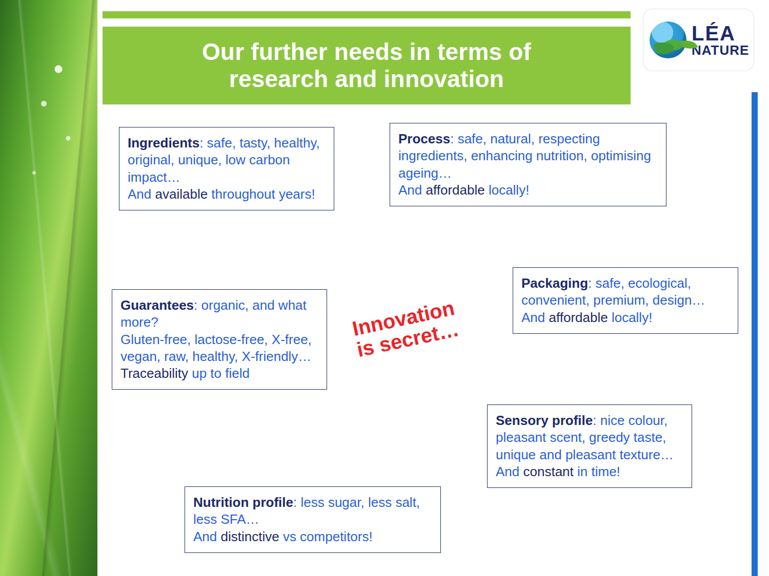Our further needs in terms of
research and innovation
LÉA
NATURE
Ingredients: safe, tasty, healthy, original, unique, low carbon impact…
And available throughout years!
Process: safe, natural, respecting ingredients, enhancing nutrition, optimising ageing…
And affordable locally!
Guarantees: organic, and what more?
Gluten-free, lactose-free, X-free, vegan, raw, healthy, X-friendly…
Traceability up to field
Packaging: safe, ecological, convenient, premium, design…
And affordable locally!
Sensory profile: nice colour, pleasant scent, greedy taste, unique and pleasant texture…
And constant in time!
Nutrition profile: less sugar, less salt, less SFA…
And distinctive vs competitors!
Innovation
is secret…